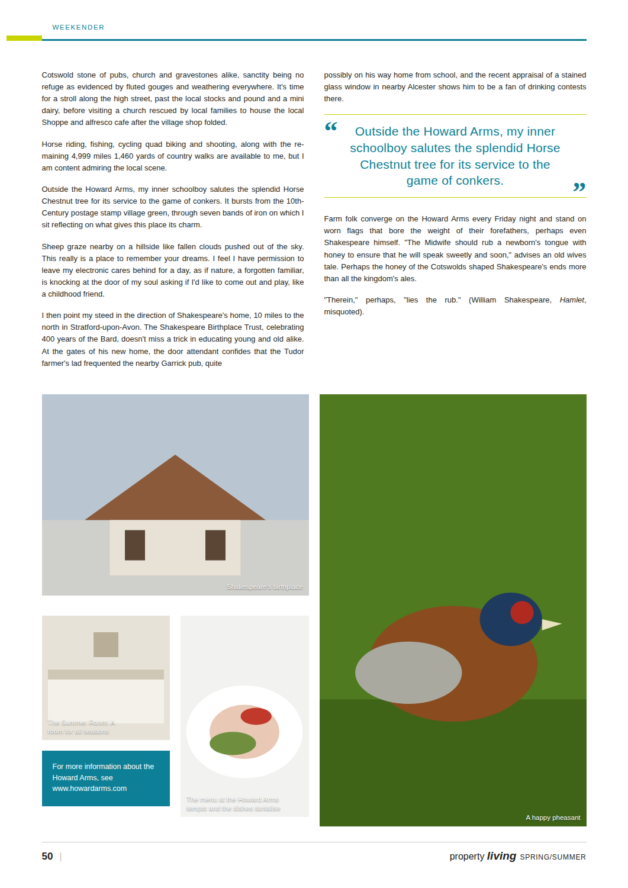Weekender
Cotswold stone of pubs, church and gravestones alike, sanctity being no refuge as evidenced by fluted gouges and weathering everywhere. It's time for a stroll along the high street, past the local stocks and pound and a mini dairy, before visiting a church rescued by local families to house the local Shoppe and alfresco cafe after the village shop folded.
Horse riding, fishing, cycling quad biking and shooting, along with the remaining 4,999 miles 1,460 yards of country walks are available to me, but I am content admiring the local scene.
Outside the Howard Arms, my inner schoolboy salutes the splendid Horse Chestnut tree for its service to the game of conkers. It bursts from the 10th-Century postage stamp village green, through seven bands of iron on which I sit reflecting on what gives this place its charm.
Sheep graze nearby on a hillside like fallen clouds pushed out of the sky. This really is a place to remember your dreams. I feel I have permission to leave my electronic cares behind for a day, as if nature, a forgotten familiar, is knocking at the door of my soul asking if I'd like to come out and play, like a childhood friend.
I then point my steed in the direction of Shakespeare's home, 10 miles to the north in Stratford-upon-Avon. The Shakespeare Birthplace Trust, celebrating 400 years of the Bard, doesn't miss a trick in educating young and old alike. At the gates of his new home, the door attendant confides that the Tudor farmer's lad frequented the nearby Garrick pub, quite
possibly on his way home from school, and the recent appraisal of a stained glass window in nearby Alcester shows him to be a fan of drinking contests there.
“ Outside the Howard Arms, my inner schoolboy salutes the splendid Horse Chestnut tree for its service to the game of conkers. ”
Farm folk converge on the Howard Arms every Friday night and stand on worn flags that bore the weight of their forefathers, perhaps even Shakespeare himself. "The Midwife should rub a newborn's tongue with honey to ensure that he will speak sweetly and soon," advises an old wives tale. Perhaps the honey of the Cotswolds shaped Shakespeare's ends more than all the kingdom's ales.
"Therein," perhaps, "lies the rub." (William Shakespeare, Hamlet, misquoted).
Shakespeare's birthplace
The Summer Room: A
room for all seasons
For more information about the
Howard Arms, see
www.howardarms.com
The menu at the Howard Arms
tempts and the dishes tantalise
A happy pheasant
50 |
property living Spring/Summer